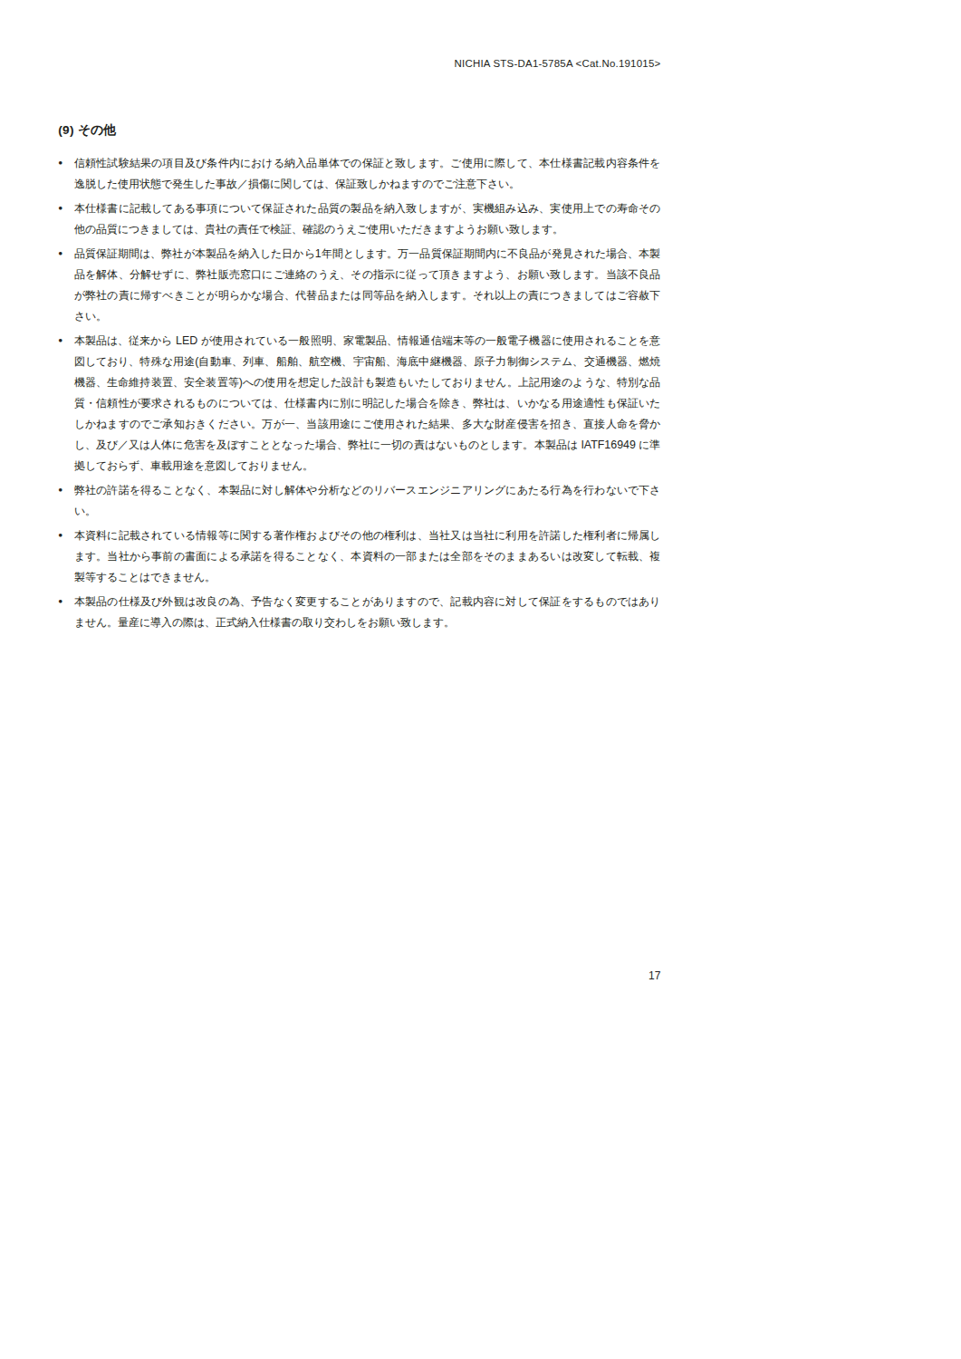NICHIA STS-DA1-5785A <Cat.No.191015>
(9) その他
信頼性試験結果の項目及び条件内における納入品単体での保証と致します。ご使用に際して、本仕様書記載内容条件を逸脱した使用状態で発生した事故／損傷に関しては、保証致しかねますのでご注意下さい。
本仕様書に記載してある事項について保証された品質の製品を納入致しますが、実機組み込み、実使用上での寿命その他の品質につきましては、貴社の責任で検証、確認のうえご使用いただきますようお願い致します。
品質保証期間は、弊社が本製品を納入した日から1年間とします。万一品質保証期間内に不良品が発見された場合、本製品を解体、分解せずに、弊社販売窓口にご連絡のうえ、その指示に従って頂きますよう、お願い致します。当該不良品が弊社の責に帰すべきことが明らかな場合、代替品または同等品を納入します。それ以上の責につきましてはご容赦下さい。
本製品は、従来から LED が使用されている一般照明、家電製品、情報通信端末等の一般電子機器に使用されることを意図しており、特殊な用途(自動車、列車、船舶、航空機、宇宙船、海底中継機器、原子力制御システム、交通機器、燃焼機器、生命維持装置、安全装置等)への使用を想定した設計も製造もいたしておりません。上記用途のような、特別な品質・信頼性が要求されるものについては、仕様書内に別に明記した場合を除き、弊社は、いかなる用途適性も保証いたしかねますのでご承知おきください。万が一、当該用途にご使用された結果、多大な財産侵害を招き、直接人命を脅かし、及び／又は人体に危害を及ぼすこととなった場合、弊社に一切の責はないものとします。本製品は IATF16949 に準拠しておらず、車載用途を意図しておりません。
弊社の許諾を得ることなく、本製品に対し解体や分析などのリバースエンジニアリングにあたる行為を行わないで下さい。
本資料に記載されている情報等に関する著作権およびその他の権利は、当社又は当社に利用を許諾した権利者に帰属します。当社から事前の書面による承諾を得ることなく、本資料の一部または全部をそのままあるいは改変して転載、複製等することはできません。
本製品の仕様及び外観は改良の為、予告なく変更することがありますので、記載内容に対して保証をするものではありません。量産に導入の際は、正式納入仕様書の取り交わしをお願い致します。
17